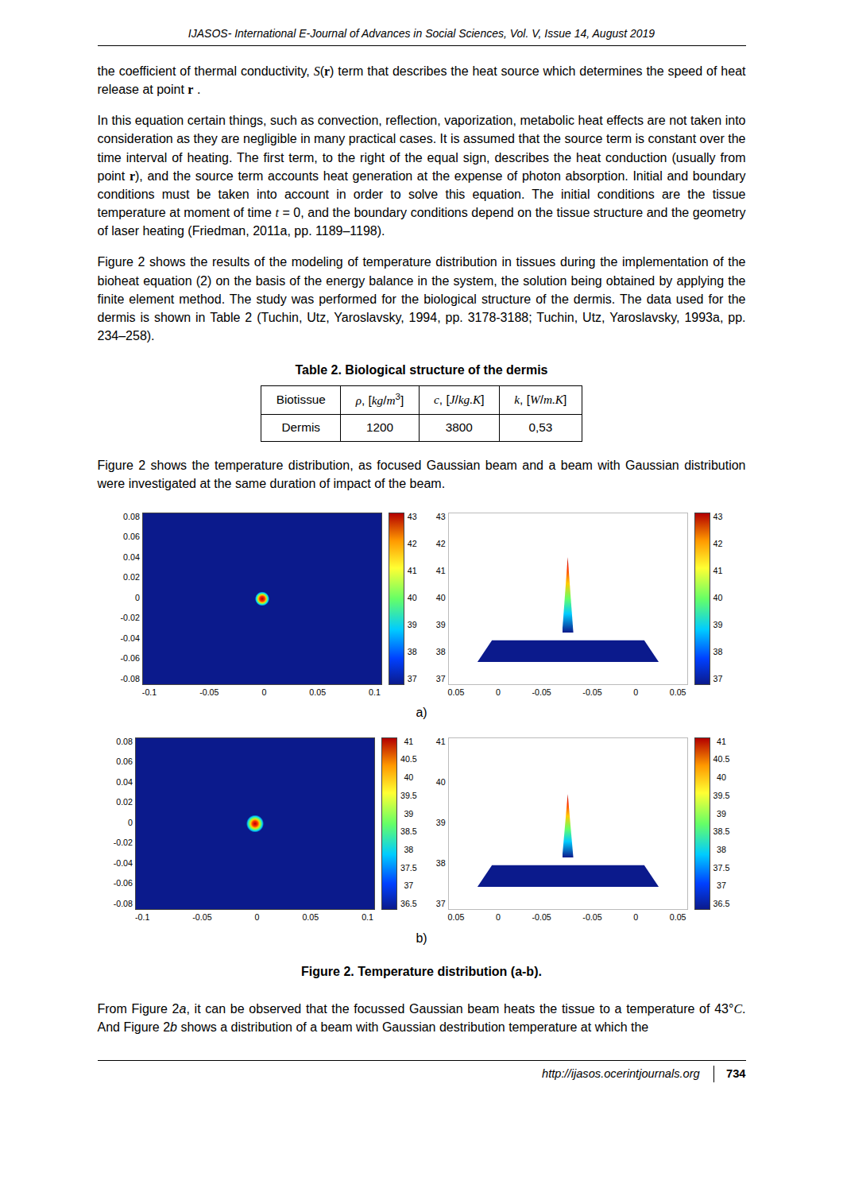IJASOS- International E-Journal of Advances in Social Sciences, Vol. V, Issue 14, August 2019
the coefficient of thermal conductivity, S(r) term that describes the heat source which determines the speed of heat release at point r .
In this equation certain things, such as convection, reflection, vaporization, metabolic heat effects are not taken into consideration as they are negligible in many practical cases. It is assumed that the source term is constant over the time interval of heating. The first term, to the right of the equal sign, describes the heat conduction (usually from point r), and the source term accounts heat generation at the expense of photon absorption. Initial and boundary conditions must be taken into account in order to solve this equation. The initial conditions are the tissue temperature at moment of time t = 0, and the boundary conditions depend on the tissue structure and the geometry of laser heating (Friedman, 2011a, pp. 1189–1198).
Figure 2 shows the results of the modeling of temperature distribution in tissues during the implementation of the bioheat equation (2) on the basis of the energy balance in the system, the solution being obtained by applying the finite element method. The study was performed for the biological structure of the dermis. The data used for the dermis is shown in Table 2 (Tuchin, Utz, Yaroslavsky, 1994, pp. 3178-3188; Tuchin, Utz, Yaroslavsky, 1993a, pp. 234–258).
Table 2. Biological structure of the dermis
| Biotissue | ρ , [ kg / m 3 ] | c , [ J / kg.K ] | k , [ W / m.K ] |
| --- | --- | --- | --- |
| Dermis | 1200 | 3800 | 0,53 |
Figure 2 shows the temperature distribution, as focused Gaussian beam and a beam with Gaussian distribution were investigated at the same duration of impact of the beam.
0.080.060.040.020-0.02-0.04-0.06-0.08
-0.1-0.0500.050.1
43424140393837
43424140393837
0.050-0.05-0.0500.05
43424140393837
a)
0.080.060.040.020-0.02-0.04-0.06-0.08
-0.1-0.0500.050.1
4140.54039.53938.53837.53736.5
4140393837
0.050-0.05-0.0500.05
4140.54039.53938.53837.53736.5
b)
Figure 2. Temperature distribution (a-b).
From Figure 2a, it can be observed that the focussed Gaussian beam heats the tissue to a temperature of 43°C. And Figure 2b shows a distribution of a beam with Gaussian destribution temperature at which the
http://ijasos.ocerintjournals.org 734